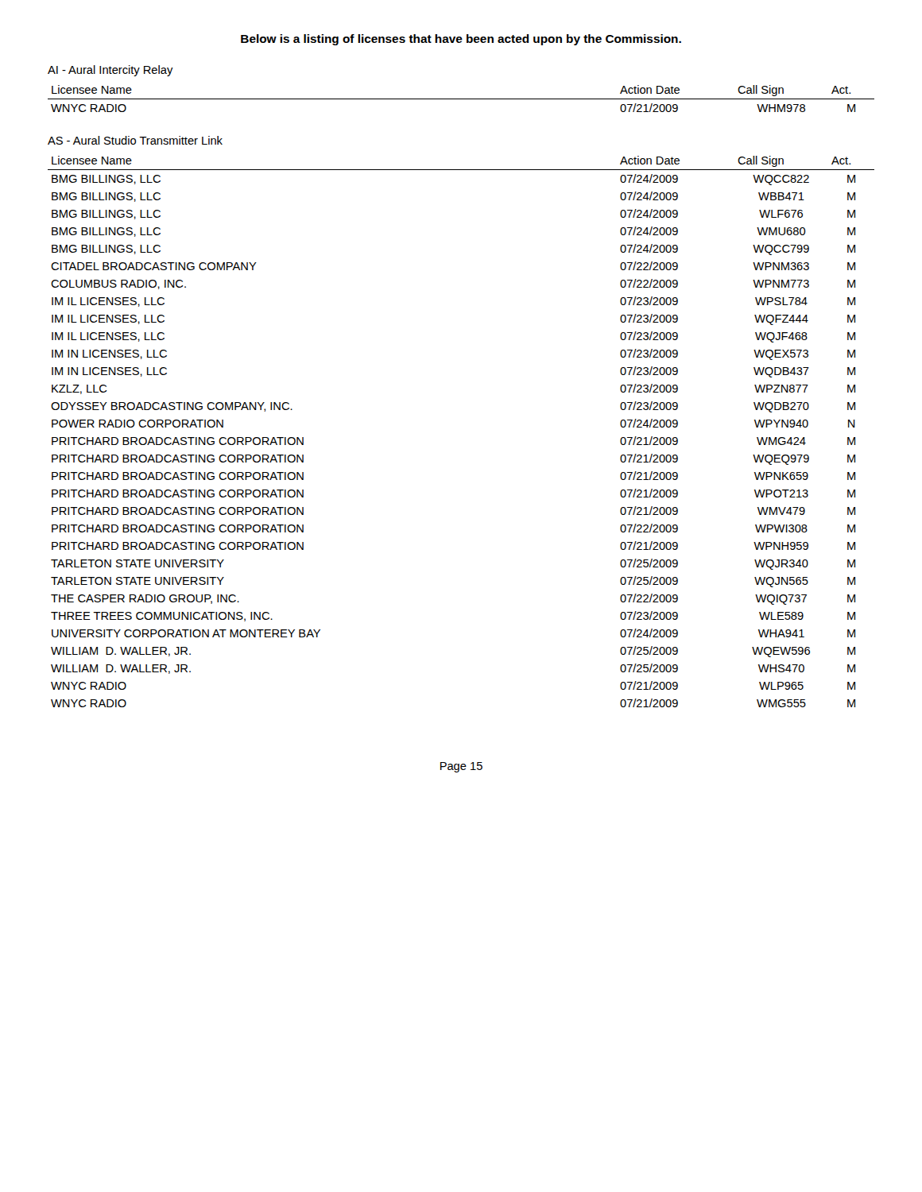Below is a listing of licenses that have been acted upon by the Commission.
AI - Aural Intercity Relay
| Licensee Name | Action Date | Call Sign | Act. |
| --- | --- | --- | --- |
| WNYC RADIO | 07/21/2009 | WHM978 | M |
AS - Aural Studio Transmitter Link
| Licensee Name | Action Date | Call Sign | Act. |
| --- | --- | --- | --- |
| BMG BILLINGS, LLC | 07/24/2009 | WQCC822 | M |
| BMG BILLINGS, LLC | 07/24/2009 | WBB471 | M |
| BMG BILLINGS, LLC | 07/24/2009 | WLF676 | M |
| BMG BILLINGS, LLC | 07/24/2009 | WMU680 | M |
| BMG BILLINGS, LLC | 07/24/2009 | WQCC799 | M |
| CITADEL BROADCASTING COMPANY | 07/22/2009 | WPNM363 | M |
| COLUMBUS RADIO, INC. | 07/22/2009 | WPNM773 | M |
| IM IL LICENSES, LLC | 07/23/2009 | WPSL784 | M |
| IM IL LICENSES, LLC | 07/23/2009 | WQFZ444 | M |
| IM IL LICENSES, LLC | 07/23/2009 | WQJF468 | M |
| IM IN LICENSES, LLC | 07/23/2009 | WQEX573 | M |
| IM IN LICENSES, LLC | 07/23/2009 | WQDB437 | M |
| KZLZ, LLC | 07/23/2009 | WPZN877 | M |
| ODYSSEY BROADCASTING COMPANY, INC. | 07/23/2009 | WQDB270 | M |
| POWER RADIO CORPORATION | 07/24/2009 | WPYN940 | N |
| PRITCHARD BROADCASTING CORPORATION | 07/21/2009 | WMG424 | M |
| PRITCHARD BROADCASTING CORPORATION | 07/21/2009 | WQEQ979 | M |
| PRITCHARD BROADCASTING CORPORATION | 07/21/2009 | WPNK659 | M |
| PRITCHARD BROADCASTING CORPORATION | 07/21/2009 | WPOT213 | M |
| PRITCHARD BROADCASTING CORPORATION | 07/21/2009 | WMV479 | M |
| PRITCHARD BROADCASTING CORPORATION | 07/22/2009 | WPWI308 | M |
| PRITCHARD BROADCASTING CORPORATION | 07/21/2009 | WPNH959 | M |
| TARLETON STATE UNIVERSITY | 07/25/2009 | WQJR340 | M |
| TARLETON STATE UNIVERSITY | 07/25/2009 | WQJN565 | M |
| THE CASPER RADIO GROUP, INC. | 07/22/2009 | WQIQ737 | M |
| THREE TREES COMMUNICATIONS, INC. | 07/23/2009 | WLE589 | M |
| UNIVERSITY CORPORATION AT MONTEREY BAY | 07/24/2009 | WHA941 | M |
| WILLIAM D. WALLER, JR. | 07/25/2009 | WQEW596 | M |
| WILLIAM D. WALLER, JR. | 07/25/2009 | WHS470 | M |
| WNYC RADIO | 07/21/2009 | WLP965 | M |
| WNYC RADIO | 07/21/2009 | WMG555 | M |
Page 15